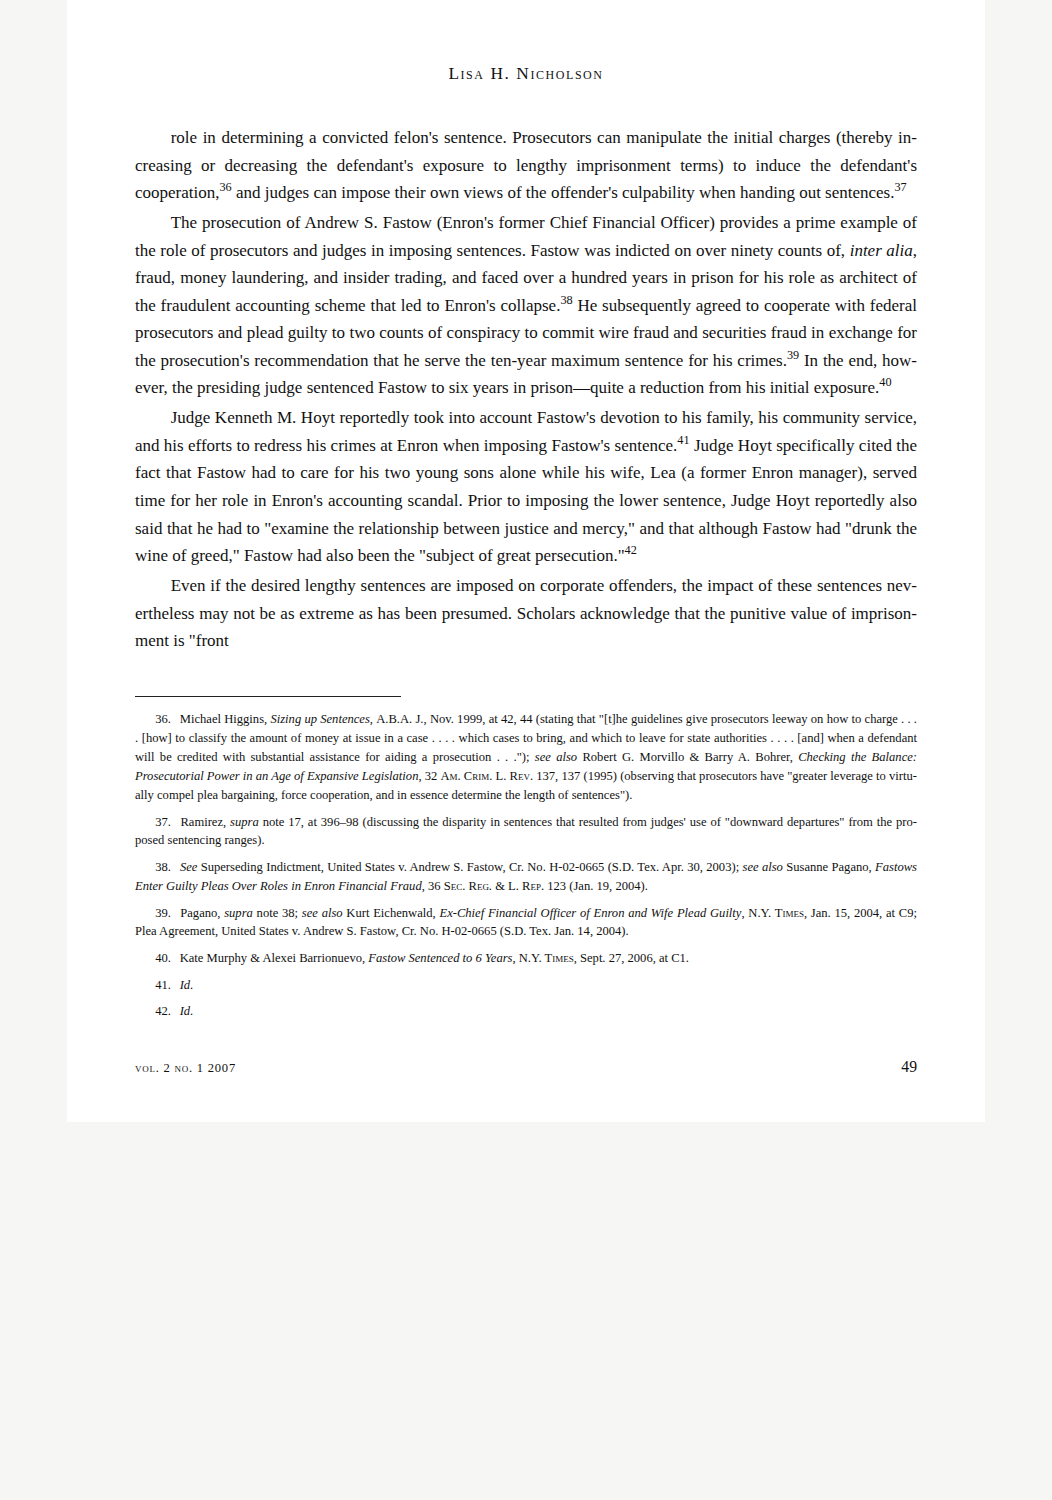Lisa H. Nicholson
role in determining a convicted felon's sentence. Prosecutors can manipulate the initial charges (thereby increasing or decreasing the defendant's exposure to lengthy imprisonment terms) to induce the defendant's cooperation,36 and judges can impose their own views of the offender's culpability when handing out sentences.37
The prosecution of Andrew S. Fastow (Enron's former Chief Financial Officer) provides a prime example of the role of prosecutors and judges in imposing sentences. Fastow was indicted on over ninety counts of, inter alia, fraud, money laundering, and insider trading, and faced over a hundred years in prison for his role as architect of the fraudulent accounting scheme that led to Enron's collapse.38 He subsequently agreed to cooperate with federal prosecutors and plead guilty to two counts of conspiracy to commit wire fraud and securities fraud in exchange for the prosecution's recommendation that he serve the ten-year maximum sentence for his crimes.39 In the end, however, the presiding judge sentenced Fastow to six years in prison—quite a reduction from his initial exposure.40
Judge Kenneth M. Hoyt reportedly took into account Fastow's devotion to his family, his community service, and his efforts to redress his crimes at Enron when imposing Fastow's sentence.41 Judge Hoyt specifically cited the fact that Fastow had to care for his two young sons alone while his wife, Lea (a former Enron manager), served time for her role in Enron's accounting scandal. Prior to imposing the lower sentence, Judge Hoyt reportedly also said that he had to "examine the relationship between justice and mercy," and that although Fastow had "drunk the wine of greed," Fastow had also been the "subject of great persecution."42
Even if the desired lengthy sentences are imposed on corporate offenders, the impact of these sentences nevertheless may not be as extreme as has been presumed. Scholars acknowledge that the punitive value of imprisonment is "front
36. Michael Higgins, Sizing up Sentences, A.B.A. J., Nov. 1999, at 42, 44 (stating that "[t]he guidelines give prosecutors leeway on how to charge . . . . [how] to classify the amount of money at issue in a case . . . . which cases to bring, and which to leave for state authorities . . . . [and] when a defendant will be credited with substantial assistance for aiding a prosecution . . ."); see also Robert G. Morvillo & Barry A. Bohrer, Checking the Balance: Prosecutorial Power in an Age of Expansive Legislation, 32 Am. Crim. L. Rev. 137, 137 (1995) (observing that prosecutors have "greater leverage to virtually compel plea bargaining, force cooperation, and in essence determine the length of sentences").
37. Ramirez, supra note 17, at 396–98 (discussing the disparity in sentences that resulted from judges' use of "downward departures" from the proposed sentencing ranges).
38. See Superseding Indictment, United States v. Andrew S. Fastow, Cr. No. H-02-0665 (S.D. Tex. Apr. 30, 2003); see also Susanne Pagano, Fastows Enter Guilty Pleas Over Roles in Enron Financial Fraud, 36 Sec. Reg. & L. Rep. 123 (Jan. 19, 2004).
39. Pagano, supra note 38; see also Kurt Eichenwald, Ex-Chief Financial Officer of Enron and Wife Plead Guilty, N.Y. Times, Jan. 15, 2004, at C9; Plea Agreement, United States v. Andrew S. Fastow, Cr. No. H-02-0665 (S.D. Tex. Jan. 14, 2004).
40. Kate Murphy & Alexei Barrionuevo, Fastow Sentenced to 6 Years, N.Y. Times, Sept. 27, 2006, at C1.
41. Id.
42. Id.
vol. 2 no. 1 2007 49